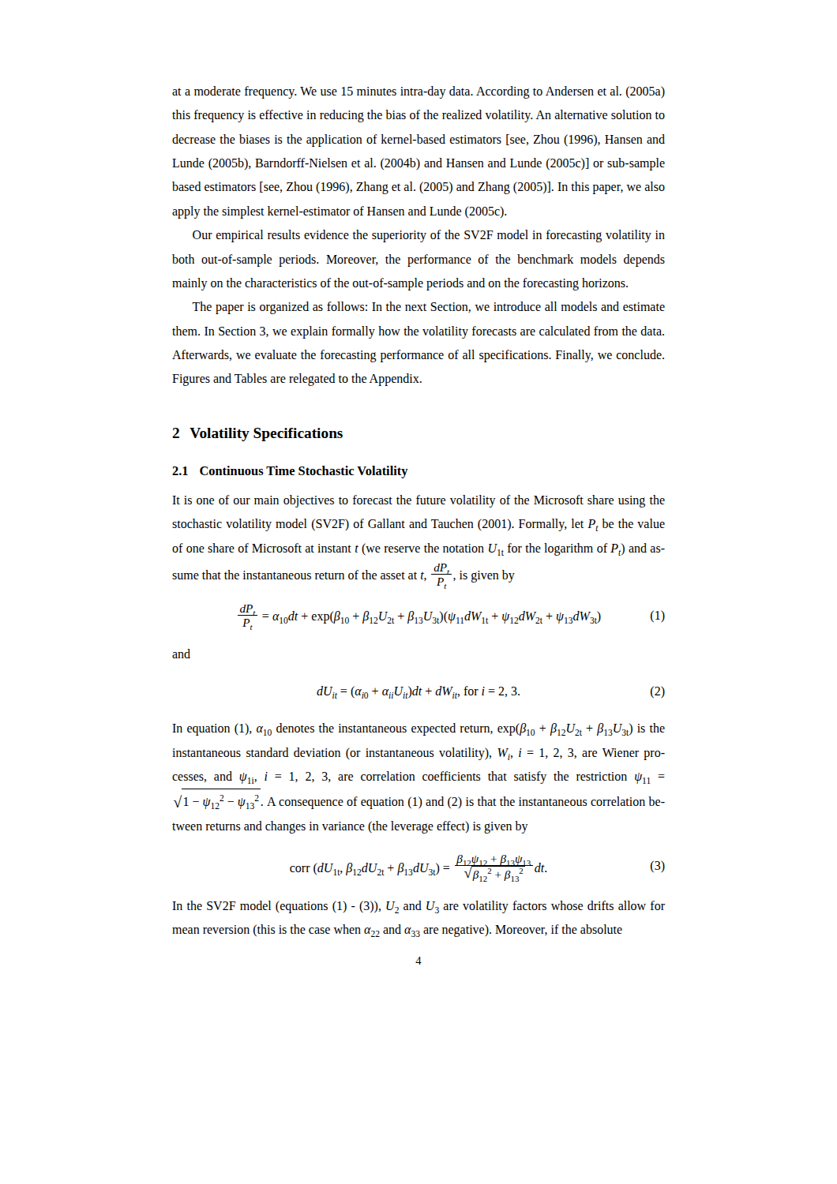at a moderate frequency. We use 15 minutes intra-day data. According to Andersen et al. (2005a) this frequency is effective in reducing the bias of the realized volatility. An alternative solution to decrease the biases is the application of kernel-based estimators [see, Zhou (1996), Hansen and Lunde (2005b), Barndorff-Nielsen et al. (2004b) and Hansen and Lunde (2005c)] or sub-sample based estimators [see, Zhou (1996), Zhang et al. (2005) and Zhang (2005)]. In this paper, we also apply the simplest kernel-estimator of Hansen and Lunde (2005c).
Our empirical results evidence the superiority of the SV2F model in forecasting volatility in both out-of-sample periods. Moreover, the performance of the benchmark models depends mainly on the characteristics of the out-of-sample periods and on the forecasting horizons.
The paper is organized as follows: In the next Section, we introduce all models and estimate them. In Section 3, we explain formally how the volatility forecasts are calculated from the data. Afterwards, we evaluate the forecasting performance of all specifications. Finally, we conclude. Figures and Tables are relegated to the Appendix.
2 Volatility Specifications
2.1 Continuous Time Stochastic Volatility
It is one of our main objectives to forecast the future volatility of the Microsoft share using the stochastic volatility model (SV2F) of Gallant and Tauchen (2001). Formally, let Pt be the value of one share of Microsoft at instant t (we reserve the notation U1t for the logarithm of Pt) and assume that the instantaneous return of the asset at t, dPt Pt, is given by
dPt Pt = α10dt + exp(β10 + β12U2t + β13U3t)(ψ11dW1t + ψ12dW2t + ψ13dW3t) (1)
and
dUit = (αi0 + αiiUit)dt + dWit, for i = 2, 3. (2)
In equation (1), α10 denotes the instantaneous expected return, exp(β10 + β12U2t + β13U3t) is the instantaneous standard deviation (or instantaneous volatility), Wi, i = 1, 2, 3, are Wiener processes, and ψ1i, i = 1, 2, 3, are correlation coefficients that satisfy the restriction ψ11 = 1 − ψ122 − ψ132. A consequence of equation (1) and (2) is that the instantaneous correlation between returns and changes in variance (the leverage effect) is given by
corr (dU1t, β12dU2t + β13dU3t) = β12ψ12 + β13ψ13 β122 + β132 dt. (3)
In the SV2F model (equations (1) - (3)), U2 and U3 are volatility factors whose drifts allow for mean reversion (this is the case when α22 and α33 are negative). Moreover, if the absolute
4